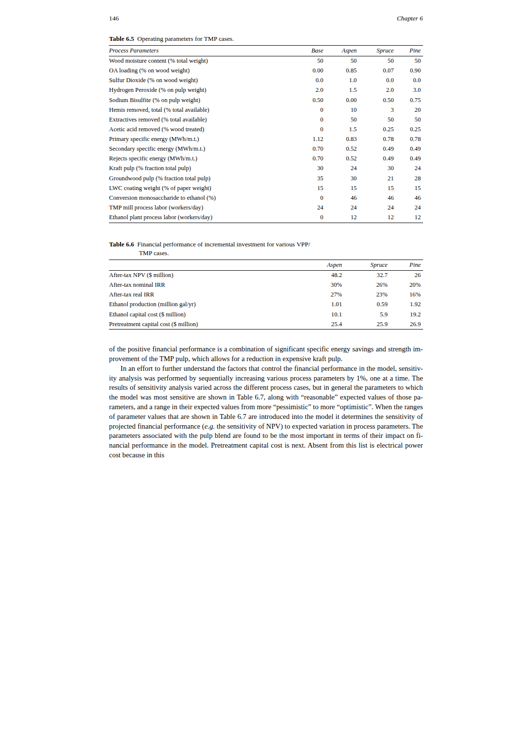146 Chapter 6
Table 6.5 Operating parameters for TMP cases.
| Process Parameters | Base | Aspen | Spruce | Pine |
| --- | --- | --- | --- | --- |
| Wood moisture content (% total weight) | 50 | 50 | 50 | 50 |
| OA loading (% on wood weight) | 0.00 | 0.85 | 0.07 | 0.90 |
| Sulfur Dioxide (% on wood weight) | 0.0 | 1.0 | 0.0 | 0.0 |
| Hydrogen Peroxide (% on pulp weight) | 2.0 | 1.5 | 2.0 | 3.0 |
| Sodium Bisulfite (% on pulp weight) | 0.50 | 0.00 | 0.50 | 0.75 |
| Hemis removed, total (% total available) | 0 | 10 | 3 | 20 |
| Extractives removed (% total available) | 0 | 50 | 50 | 50 |
| Acetic acid removed (% wood treated) | 0 | 1.5 | 0.25 | 0.25 |
| Primary specific energy (MWh/m.t.) | 1.12 | 0.83 | 0.78 | 0.78 |
| Secondary specific energy (MWh/m.t.) | 0.70 | 0.52 | 0.49 | 0.49 |
| Rejects specific energy (MWh/m.t.) | 0.70 | 0.52 | 0.49 | 0.49 |
| Kraft pulp (% fraction total pulp) | 30 | 24 | 30 | 24 |
| Groundwood pulp (% fraction total pulp) | 35 | 30 | 21 | 28 |
| LWC coating weight (% of paper weight) | 15 | 15 | 15 | 15 |
| Conversion monosaccharide to ethanol (%) | 0 | 46 | 46 | 46 |
| TMP mill process labor (workers/day) | 24 | 24 | 24 | 24 |
| Ethanol plant process labor (workers/day) | 0 | 12 | 12 | 12 |
Table 6.6 Financial performance of incremental investment for various VPP/ TMP cases.
| | Aspen | Spruce | Pine |
| --- | --- | --- | --- |
| After-tax NPV ($ million) | 48.2 | 32.7 | 26 |
| After-tax nominal IRR | 30% | 26% | 20% |
| After-tax real IRR | 27% | 23% | 16% |
| Ethanol production (million gal/yr) | 1.01 | 0.59 | 1.92 |
| Ethanol capital cost ($ million) | 10.1 | 5.9 | 19.2 |
| Pretreatment capital cost ($ million) | 25.4 | 25.9 | 26.9 |
of the positive financial performance is a combination of significant specific energy savings and strength improvement of the TMP pulp, which allows for a reduction in expensive kraft pulp.
In an effort to further understand the factors that control the financial performance in the model, sensitivity analysis was performed by sequentially increasing various process parameters by 1%, one at a time. The results of sensitivity analysis varied across the different process cases, but in general the parameters to which the model was most sensitive are shown in Table 6.7, along with “reasonable” expected values of those parameters, and a range in their expected values from more “pessimistic” to more “optimistic”. When the ranges of parameter values that are shown in Table 6.7 are introduced into the model it determines the sensitivity of projected financial performance (e.g. the sensitivity of NPV) to expected variation in process parameters. The parameters associated with the pulp blend are found to be the most important in terms of their impact on financial performance in the model. Pretreatment capital cost is next. Absent from this list is electrical power cost because in this